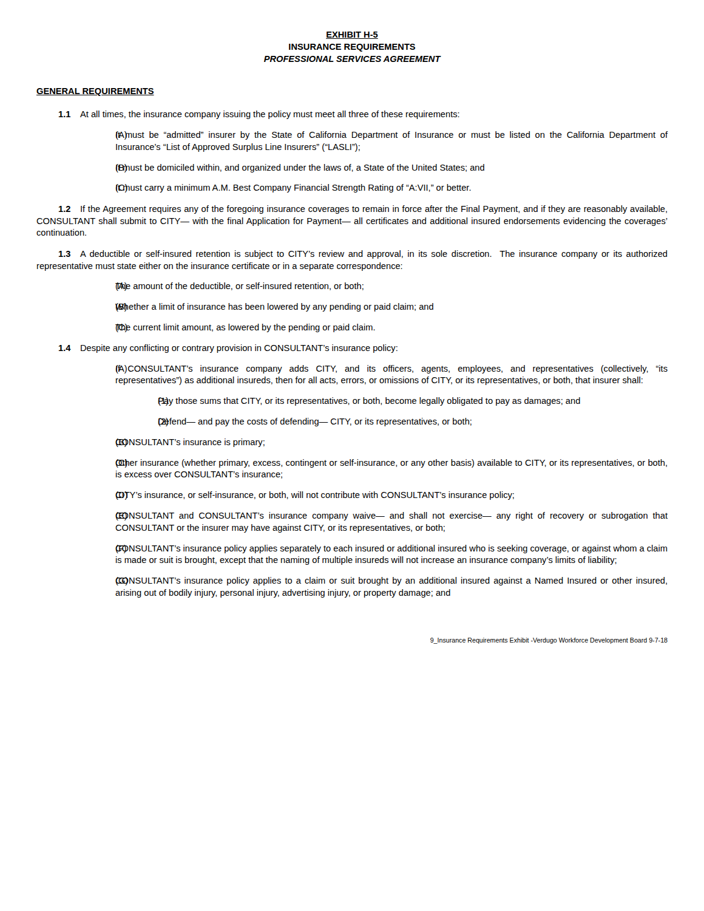EXHIBIT H-5
INSURANCE REQUIREMENTS
PROFESSIONAL SERVICES AGREEMENT
GENERAL REQUIREMENTS
1.1
At all times, the insurance company issuing the policy must meet all three of these requirements:
(A)
It must be “admitted” insurer by the State of California Department of Insurance or must be listed on the California Department of Insurance’s “List of Approved Surplus Line Insurers” (“LASLI”);
(B)
It must be domiciled within, and organized under the laws of, a State of the United States; and
(C)
It must carry a minimum A.M. Best Company Financial Strength Rating of “A:VII,” or better.
1.2 If the Agreement requires any of the foregoing insurance coverages to remain in force after the Final Payment, and if they are reasonably available, CONSULTANT shall submit to CITY— with the final Application for Payment— all certificates and additional insured endorsements evidencing the coverages’ continuation.
1.3 A deductible or self-insured retention is subject to CITY’s review and approval, in its sole discretion. The insurance company or its authorized representative must state either on the insurance certificate or in a separate correspondence:
(A)
The amount of the deductible, or self-insured retention, or both;
(B)
Whether a limit of insurance has been lowered by any pending or paid claim; and
(C)
The current limit amount, as lowered by the pending or paid claim.
1.4
Despite any conflicting or contrary provision in CONSULTANT’s insurance policy:
(A)
If CONSULTANT’s insurance company adds CITY, and its officers, agents, employees, and representatives (collectively, “its representatives”) as additional insureds, then for all acts, errors, or omissions of CITY, or its representatives, or both, that insurer shall:
(1)
Pay those sums that CITY, or its representatives, or both, become legally obligated to pay as damages; and
(2)
Defend— and pay the costs of defending— CITY, or its representatives, or both;
(B)
CONSULTANT’s insurance is primary;
(C)
Other insurance (whether primary, excess, contingent or self-insurance, or any other basis) available to CITY, or its representatives, or both, is excess over CONSULTANT’s insurance;
(D)
CITY’s insurance, or self-insurance, or both, will not contribute with CONSULTANT’s insurance policy;
(E)
CONSULTANT and CONSULTANT’s insurance company waive— and shall not exercise— any right of recovery or subrogation that CONSULTANT or the insurer may have against CITY, or its representatives, or both;
(F)
CONSULTANT’s insurance policy applies separately to each insured or additional insured who is seeking coverage, or against whom a claim is made or suit is brought, except that the naming of multiple insureds will not increase an insurance company’s limits of liability;
(G)
CONSULTANT’s insurance policy applies to a claim or suit brought by an additional insured against a Named Insured or other insured, arising out of bodily injury, personal injury, advertising injury, or property damage; and
9_Insurance Requirements Exhibit -Verdugo Workforce Development Board 9-7-18